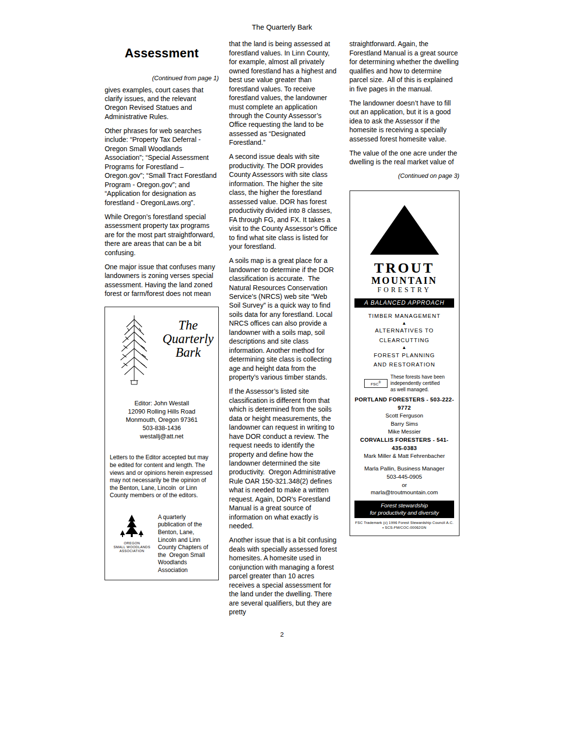The Quarterly Bark
Assessment
(Continued from page 1)
gives examples, court cases that clarify issues, and the relevant Oregon Revised Statues and Administrative Rules.
Other phrases for web searches include: “Property Tax Deferral - Oregon Small Woodlands Association”; “Special Assessment Programs for Forestland – Oregon.gov”; “Small Tract Forestland Program - Oregon.gov”; and “Application for designation as forestland - OregonLaws.org”.
While Oregon’s forestland special assessment property tax programs are for the most part straightforward, there are areas that can be a bit confusing.
One major issue that confuses many landowners is zoning verses special assessment. Having the land zoned forest or farm/forest does not mean
The
Quarterly
Bark
Editor: John Westall
12090 Rolling Hills Road
Monmouth, Oregon 97361
503-838-1436
westallj@att.net
Letters to the Editor accepted but may be edited for content and length. The views and or opinions herein expressed may not necessarily be the opinion of the Benton, Lane, Lincoln or Linn County members or of the editors.
OREGON
SMALL WOODLANDS
ASSOCIATION
A quarterly publication of the Benton, Lane, Lincoln and Linn County Chapters of the Oregon Small Woodlands Association
that the land is being assessed at forestland values. In Linn County, for example, almost all privately owned forestland has a highest and best use value greater than forestland values. To receive forestland values, the landowner must complete an application through the County Assessor’s Office requesting the land to be assessed as “Designated Forestland.”
A second issue deals with site productivity. The DOR provides County Assessors with site class information. The higher the site class, the higher the forestland assessed value. DOR has forest productivity divided into 8 classes, FA through FG, and FX. It takes a visit to the County Assessor’s Office to find what site class is listed for your forestland.
A soils map is a great place for a landowner to determine if the DOR classification is accurate. The Natural Resources Conservation Service’s (NRCS) web site “Web Soil Survey” is a quick way to find soils data for any forestland. Local NRCS offices can also provide a landowner with a soils map, soil descriptions and site class information. Another method for determining site class is collecting age and height data from the property’s various timber stands.
If the Assessor’s listed site classification is different from that which is determined from the soils data or height measurements, the landowner can request in writing to have DOR conduct a review. The request needs to identify the property and define how the landowner determined the site productivity. Oregon Administrative Rule OAR 150-321.348(2) defines what is needed to make a written request. Again, DOR’s Forestland Manual is a great source of information on what exactly is needed.
Another issue that is a bit confusing deals with specially assessed forest homesites. A homesite used in conjunction with managing a forest parcel greater than 10 acres receives a special assessment for the land under the dwelling. There are several qualifiers, but they are pretty
straightforward. Again, the Forestland Manual is a great source for determining whether the dwelling qualifies and how to determine parcel size. All of this is explained in five pages in the manual.
The landowner doesn’t have to fill out an application, but it is a good idea to ask the Assessor if the homesite is receiving a specially assessed forest homesite value.
The value of the one acre under the dwelling is the real market value of
(Continued on page 3)
TROUT
MOUNTAIN
FORESTRY
A BALANCED APPROACH
TIMBER MANAGEMENT ▲ ALTERNATIVES TO
CLEARCUTTING ▲ FOREST PLANNING
AND RESTORATION
FSC®
These forests have been
independently certified
as well managed.
PORTLAND FORESTERS - 503-222-9772
Scott Ferguson
Barry Sims
Mike Messier
CORVALLIS FORESTERS - 541-435-0383
Mark Miller & Matt Fehrenbacher
Marla Pallin, Business Manager
503-445-0905
or
marla@troutmountain.com
Forest stewardship
for productivity and diversity
FSC Trademark (c) 1996 Forest Stewardship Council A.C. • SCS-FM/COC-00062GN
2